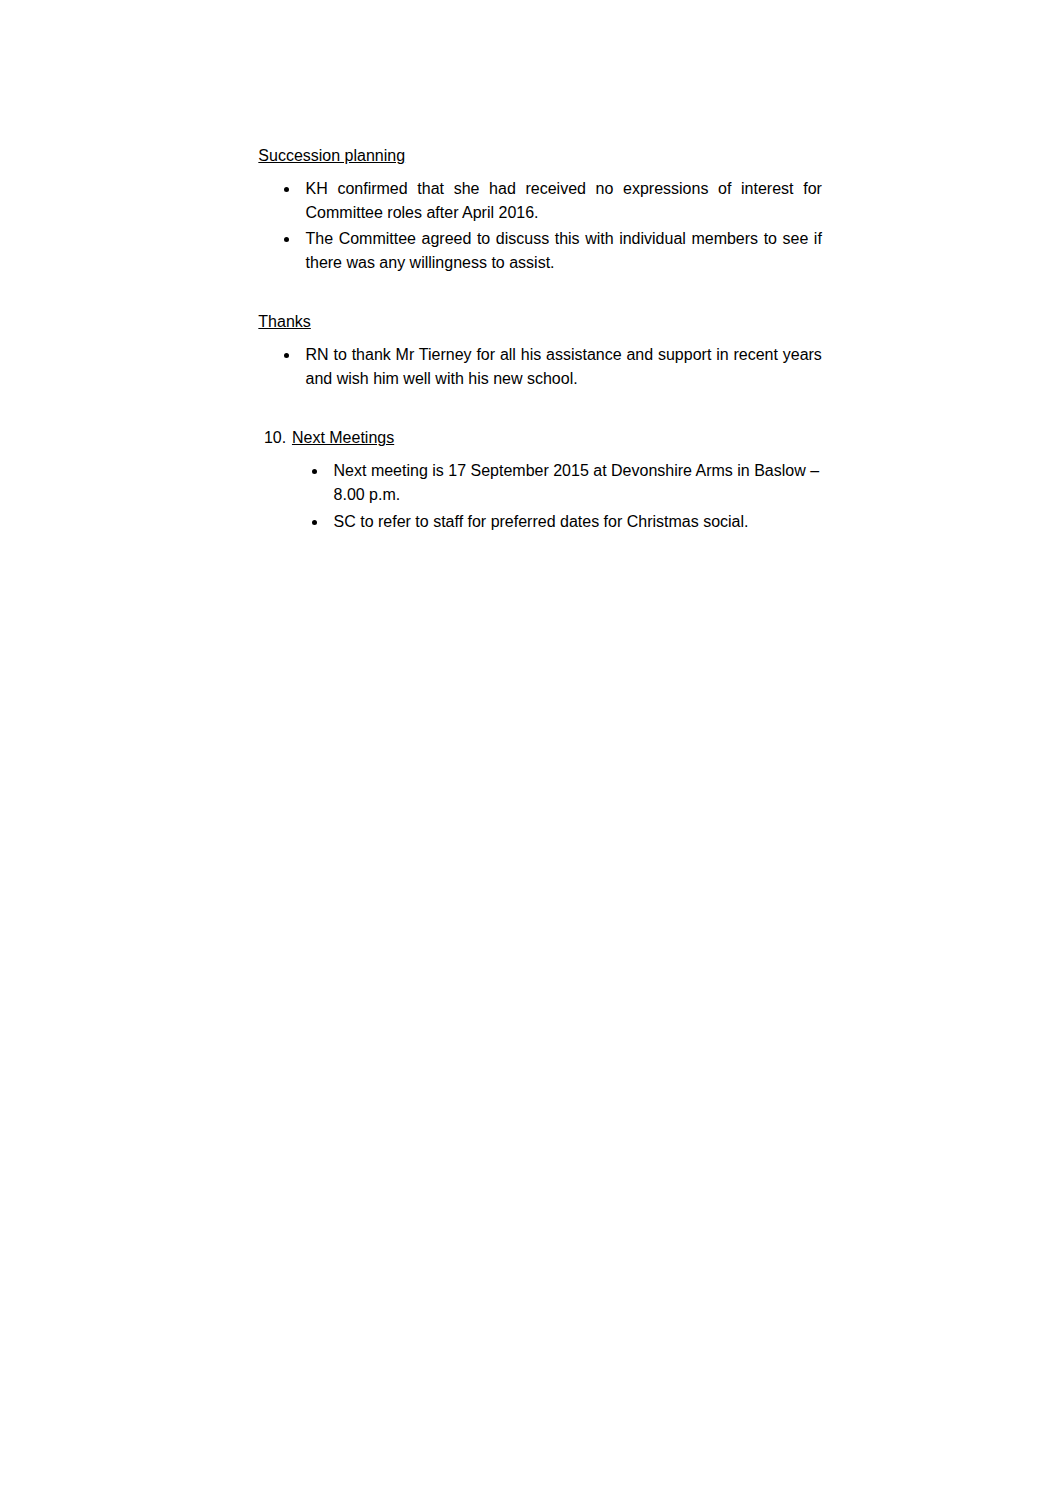Succession planning
KH confirmed that she had received no expressions of interest for Committee roles after April 2016.
The Committee agreed to discuss this with individual members to see if there was any willingness to assist.
Thanks
RN to thank Mr Tierney for all his assistance and support in recent years and wish him well with his new school.
Next Meetings
Next meeting is 17 September 2015 at Devonshire Arms in Baslow – 8.00 p.m.
SC to refer to staff for preferred dates for Christmas social.